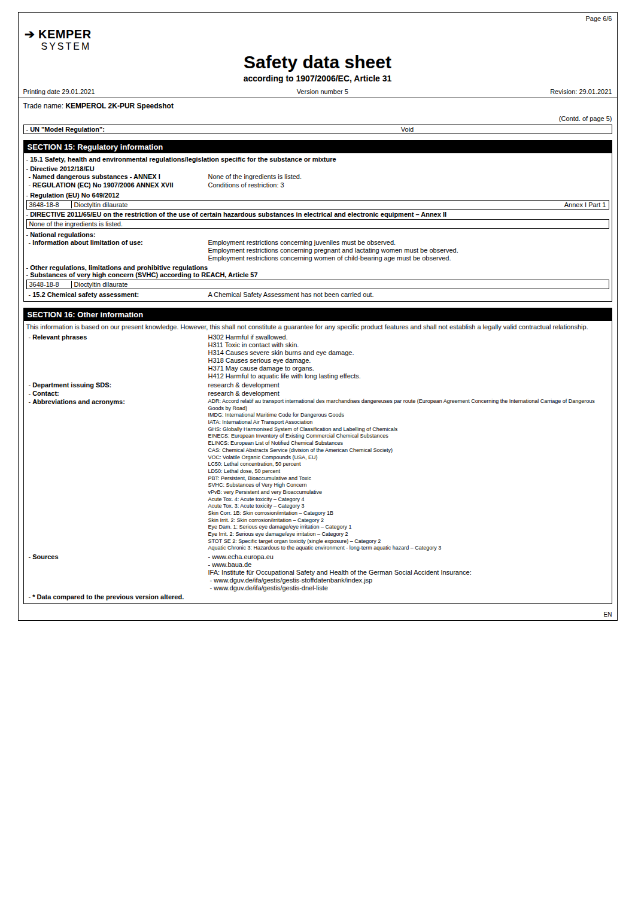Page 6/6
➔ KEMPER
SYSTEM
Safety data sheet
according to 1907/2006/EC, Article 31
Printing date 29.01.2021
Version number 5
Revision: 29.01.2021
Trade name: KEMPEROL 2K-PUR Speedshot
(Contd. of page 5)
-UN "Model Regulation":
Void
SECTION 15: Regulatory information
-15.1 Safety, health and environmental regulations/legislation specific for the substance or mixture
-Directive 2012/18/EU
-Named dangerous substances - ANNEX I
None of the ingredients is listed.
-REGULATION (EC) No 1907/2006 ANNEX XVII
Conditions of restriction: 3
-Regulation (EU) No 649/2012
3648-18-8 Dioctyltin dilaurate
Annex I Part 1
-DIRECTIVE 2011/65/EU on the restriction of the use of certain hazardous substances in electrical and electronic equipment – Annex II
None of the ingredients is listed.
-National regulations:
-Information about limitation of use:
Employment restrictions concerning juveniles must be observed.
Employment restrictions concerning pregnant and lactating women must be observed.
Employment restrictions concerning women of child-bearing age must be observed.
-Other regulations, limitations and prohibitive regulations
-Substances of very high concern (SVHC) according to REACH, Article 57
3648-18-8 Dioctyltin dilaurate
-15.2 Chemical safety assessment:
A Chemical Safety Assessment has not been carried out.
SECTION 16: Other information
This information is based on our present knowledge. However, this shall not constitute a guarantee for any specific product features and shall not establish a legally valid contractual relationship.
-Relevant phrases
H302 Harmful if swallowed.
H311 Toxic in contact with skin.
H314 Causes severe skin burns and eye damage.
H318 Causes serious eye damage.
H371 May cause damage to organs.
H412 Harmful to aquatic life with long lasting effects.
-Department issuing SDS:
research & development
-Contact:
research & development
-Abbreviations and acronyms:
ADR: Accord relatif au transport international des marchandises dangereuses par route (European Agreement Concerning the International Carriage of Dangerous Goods by Road)
IMDG: International Maritime Code for Dangerous Goods
IATA: International Air Transport Association
GHS: Globally Harmonised System of Classification and Labelling of Chemicals
EINECS: European Inventory of Existing Commercial Chemical Substances
ELINCS: European List of Notified Chemical Substances
CAS: Chemical Abstracts Service (division of the American Chemical Society)
VOC: Volatile Organic Compounds (USA, EU)
LC50: Lethal concentration, 50 percent
LD50: Lethal dose, 50 percent
PBT: Persistent, Bioaccumulative and Toxic
SVHC: Substances of Very High Concern
vPvB: very Persistent and very Bioaccumulative
Acute Tox. 4: Acute toxicity – Category 4
Acute Tox. 3: Acute toxicity – Category 3
Skin Corr. 1B: Skin corrosion/irritation – Category 1B
Skin Irrit. 2: Skin corrosion/irritation – Category 2
Eye Dam. 1: Serious eye damage/eye irritation – Category 1
Eye Irrit. 2: Serious eye damage/eye irritation – Category 2
STOT SE 2: Specific target organ toxicity (single exposure) – Category 2
Aquatic Chronic 3: Hazardous to the aquatic environment - long-term aquatic hazard – Category 3
-Sources
- www.echa.europa.eu
- www.baua.de
IFA: Institute für Occupational Safety and Health of the German Social Accident Insurance:
- www.dguv.de/ifa/gestis/gestis-stoffdatenbank/index.jsp
- www.dguv.de/ifa/gestis/gestis-dnel-liste
-* Data compared to the previous version altered.
EN